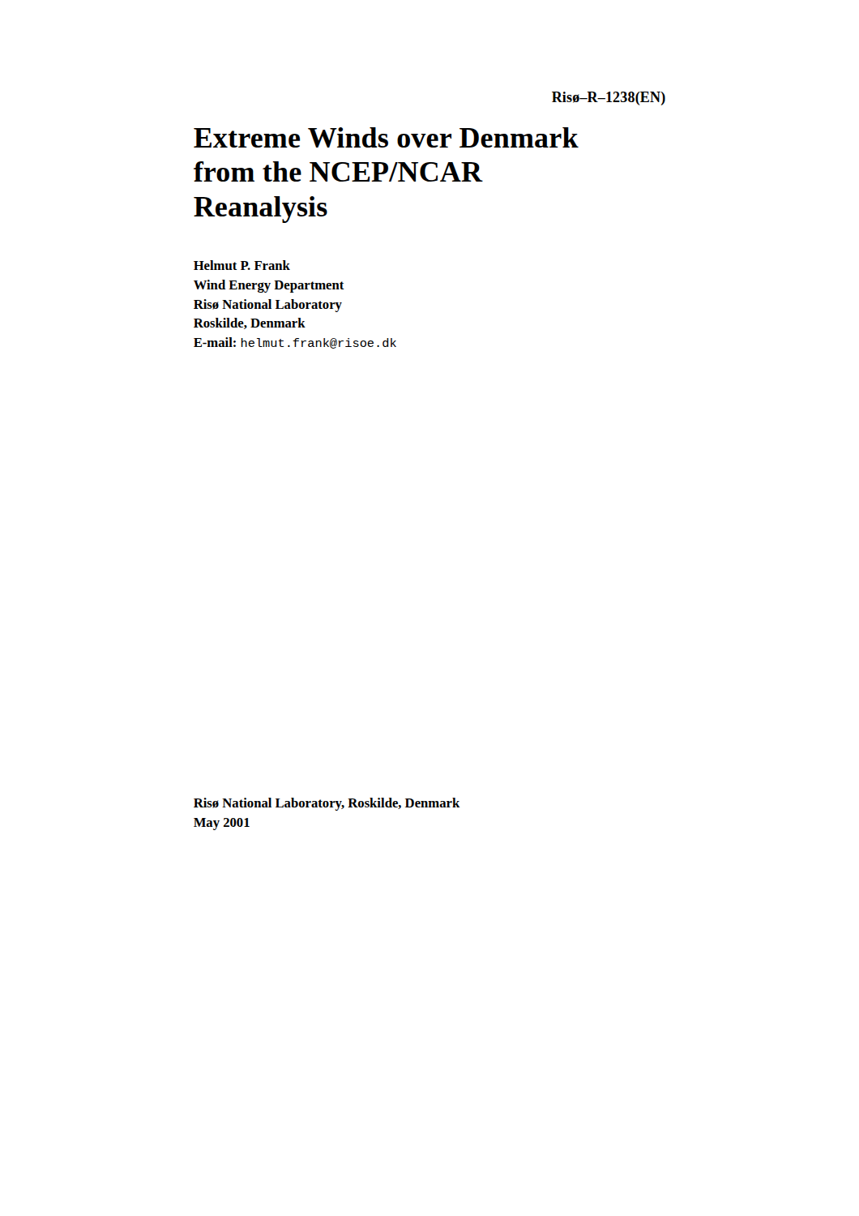Risø–R–1238(EN)
Extreme Winds over Denmark
from the NCEP/NCAR
Reanalysis
Helmut P. Frank
Wind Energy Department
Risø National Laboratory
Roskilde, Denmark
E-mail: helmut.frank@risoe.dk
Risø National Laboratory, Roskilde, Denmark
May 2001